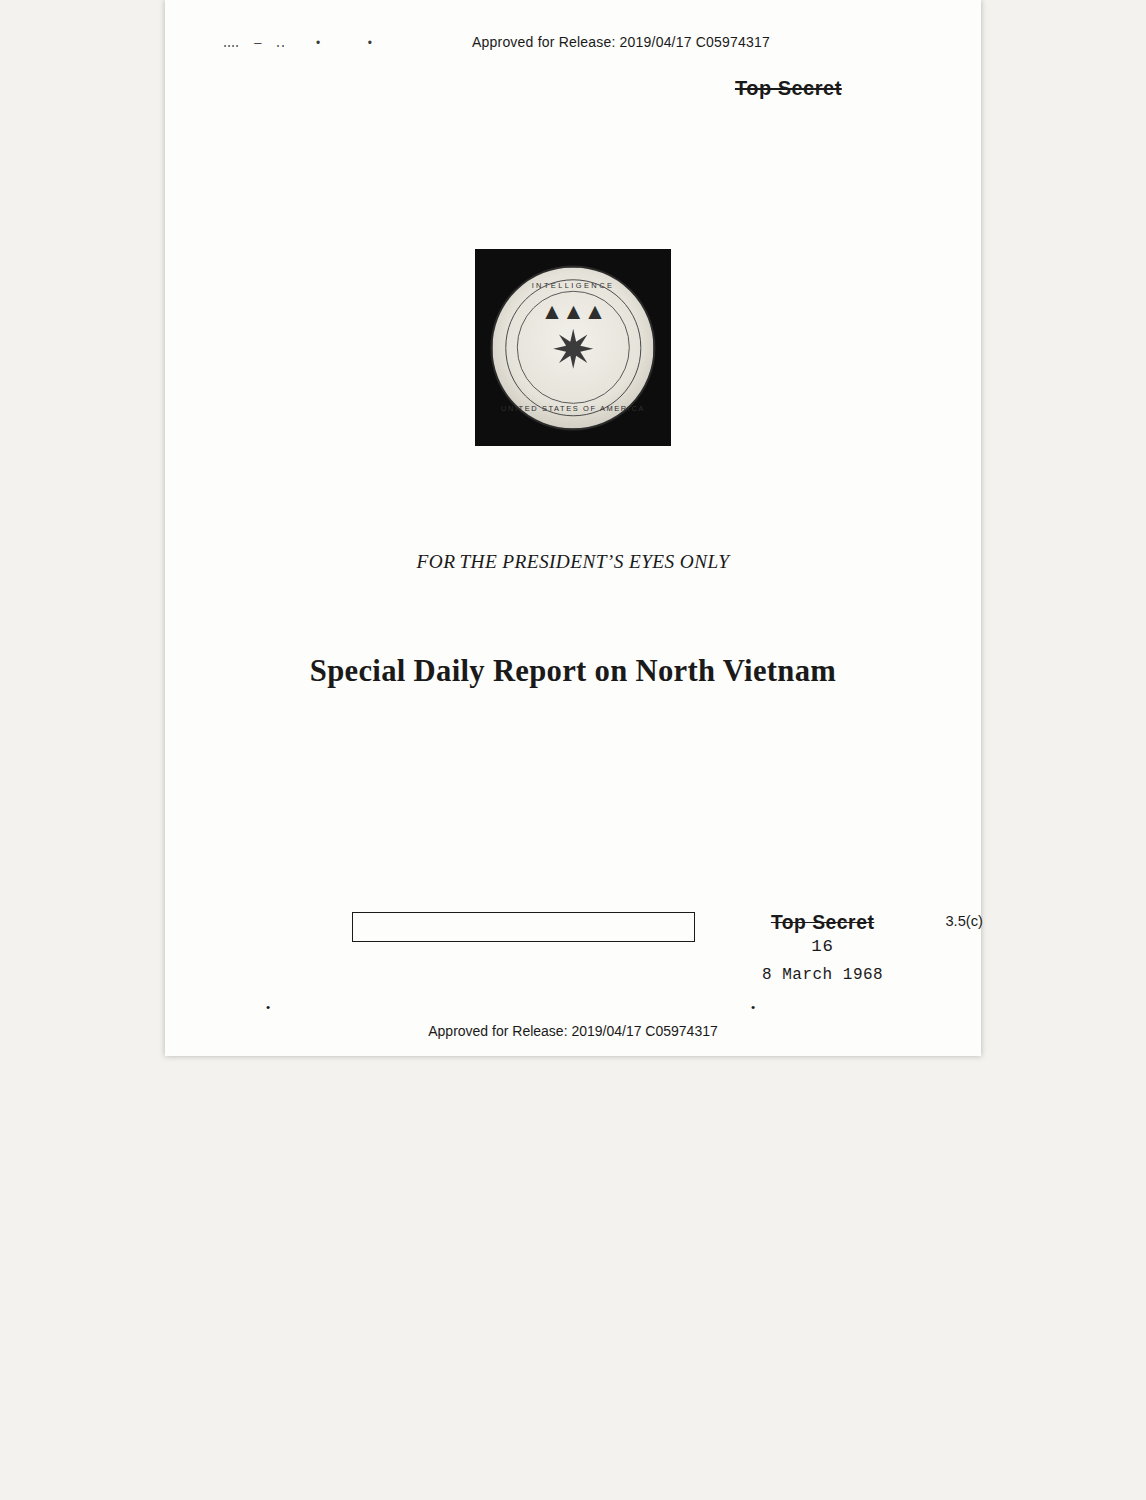․․․․ — ․․ • •
Approved for Release: 2019/04/17 C05974317
Top Secret
INTELLIGENCE
▲▲▲
✷
UNITED STATES OF AMERICA
FOR  THE PRESIDENT’S EYES ONLY
Special Daily Report on North Vietnam
Top Secret 3.5(c)
16
8 March 1968
•
•
Approved for Release: 2019/04/17 C05974317